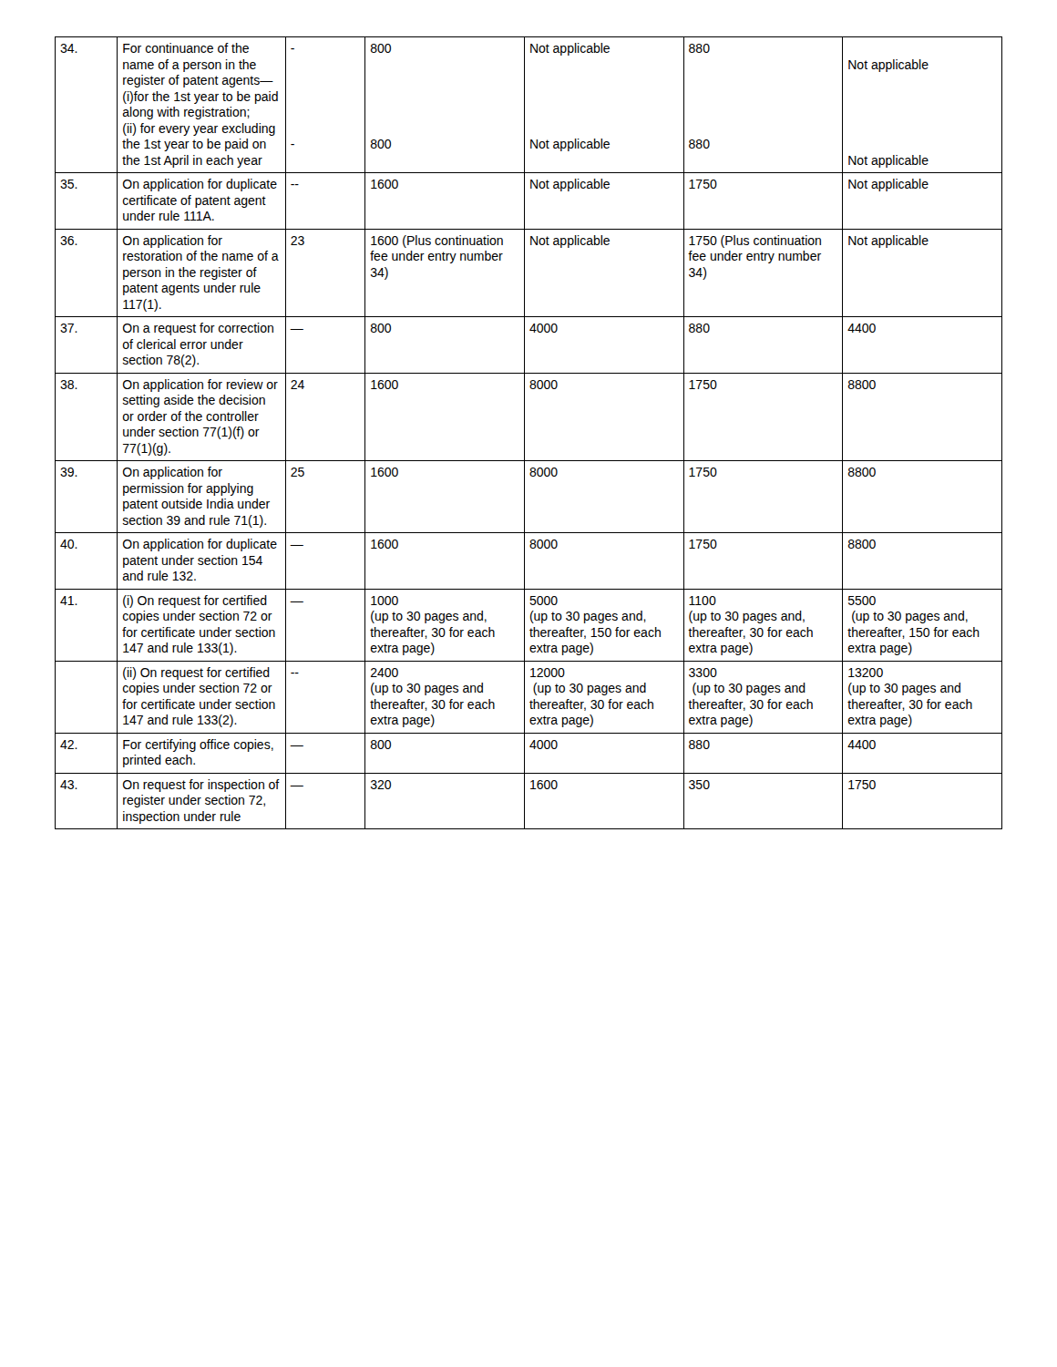| 34. | For continuance of the name of a person in the register of patent agents— (i)for the 1st year to be paid along with registration; (ii) for every year excluding the 1st year to be paid on the 1st April in each year | - - | 800 800 | Not applicable Not applicable | 880 880 | Not applicable Not applicable |
| 35. | On application for duplicate certificate of patent agent under rule 111A. | -- | 1600 | Not applicable | 1750 | Not applicable |
| 36. | On application for restoration of the name of a person in the register of patent agents under rule 117(1). | 23 | 1600 (Plus continuation fee under entry number 34) | Not applicable | 1750 (Plus continuation fee under entry number 34) | Not applicable |
| 37. | On a request for correction of clerical error under section 78(2). | — | 800 | 4000 | 880 | 4400 |
| 38. | On application for review or setting aside the decision or order of the controller under section 77(1)(f) or 77(1)(g). | 24 | 1600 | 8000 | 1750 | 8800 |
| 39. | On application for permission for applying patent outside India under section 39 and rule 71(1). | 25 | 1600 | 8000 | 1750 | 8800 |
| 40. | On application for duplicate patent under section 154 and rule 132. | — | 1600 | 8000 | 1750 | 8800 |
| 41. | (i) On request for certified copies under section 72 or for certificate under section 147 and rule 133(1). | — | 1000 (up to 30 pages and, thereafter, 30 for each extra page) | 5000 (up to 30 pages and, thereafter, 150 for each extra page) | 1100 (up to 30 pages and, thereafter, 30 for each extra page) | 5500 (up to 30 pages and, thereafter, 150 for each extra page) |
| | (ii) On request for certified copies under section 72 or for certificate under section 147 and rule 133(2). | -- | 2400 (up to 30 pages and thereafter, 30 for each extra page) | 12000 (up to 30 pages and thereafter, 30 for each extra page) | 3300 (up to 30 pages and thereafter, 30 for each extra page) | 13200 (up to 30 pages and thereafter, 30 for each extra page) |
| 42. | For certifying office copies, printed each. | — | 800 | 4000 | 880 | 4400 |
| 43. | On request for inspection of register under section 72, inspection under rule | — | 320 | 1600 | 350 | 1750 |